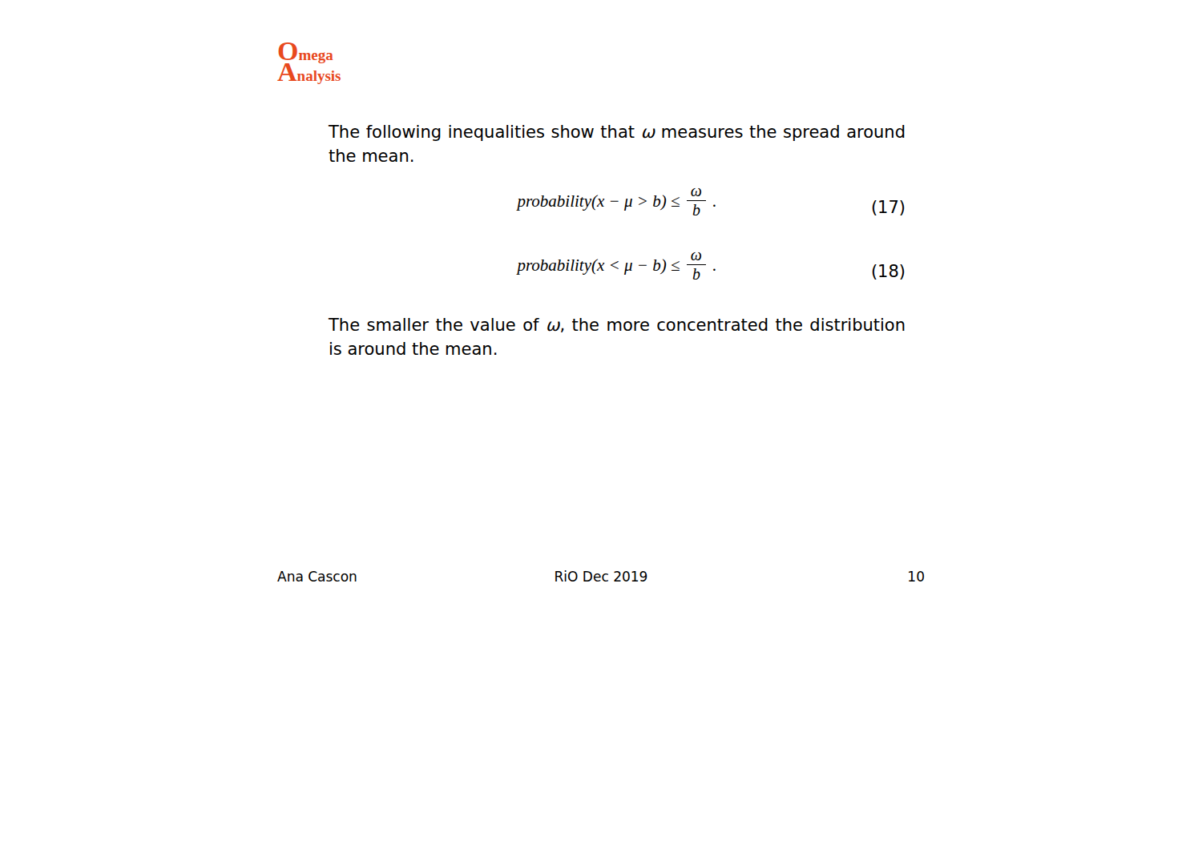Omega
Analysis
The following inequalities show that ω measures the spread around the mean.
probability(x − μ > b) ≤ ωb .
(17)
probability(x < μ − b) ≤ ωb .
(18)
The smaller the value of ω, the more concentrated the distribution is around the mean.
Ana Cascon RiO Dec 2019 10